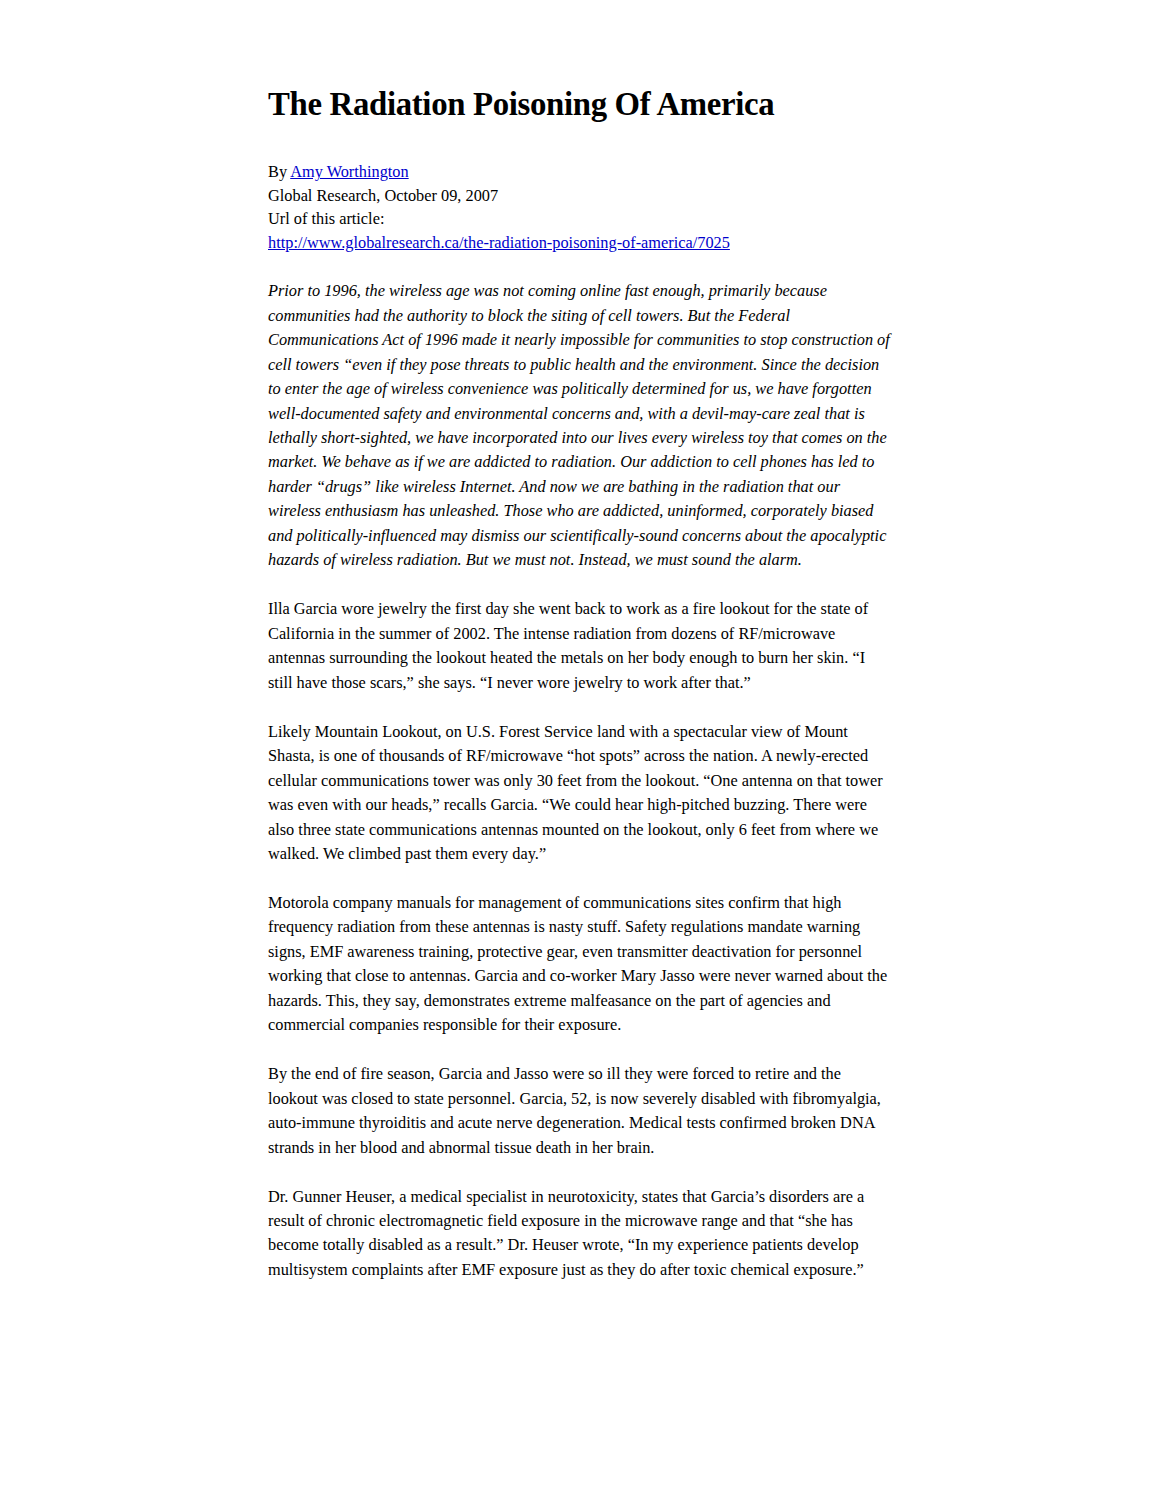The Radiation Poisoning Of America
By Amy Worthington
Global Research, October 09, 2007
Url of this article:
http://www.globalresearch.ca/the-radiation-poisoning-of-america/7025
Prior to 1996, the wireless age was not coming online fast enough, primarily because communities had the authority to block the siting of cell towers. But the Federal Communications Act of 1996 made it nearly impossible for communities to stop construction of cell towers “even if they pose threats to public health and the environment. Since the decision to enter the age of wireless convenience was politically determined for us, we have forgotten well-documented safety and environmental concerns and, with a devil-may-care zeal that is lethally short-sighted, we have incorporated into our lives every wireless toy that comes on the market. We behave as if we are addicted to radiation. Our addiction to cell phones has led to harder “drugs” like wireless Internet. And now we are bathing in the radiation that our wireless enthusiasm has unleashed. Those who are addicted, uninformed, corporately biased and politically-influenced may dismiss our scientifically-sound concerns about the apocalyptic hazards of wireless radiation. But we must not. Instead, we must sound the alarm.
Illa Garcia wore jewelry the first day she went back to work as a fire lookout for the state of California in the summer of 2002. The intense radiation from dozens of RF/microwave antennas surrounding the lookout heated the metals on her body enough to burn her skin. “I still have those scars,” she says. “I never wore jewelry to work after that.”
Likely Mountain Lookout, on U.S. Forest Service land with a spectacular view of Mount Shasta, is one of thousands of RF/microwave “hot spots” across the nation. A newly-erected cellular communications tower was only 30 feet from the lookout. “One antenna on that tower was even with our heads,” recalls Garcia. “We could hear high-pitched buzzing. There were also three state communications antennas mounted on the lookout, only 6 feet from where we walked. We climbed past them every day.”
Motorola company manuals for management of communications sites confirm that high frequency radiation from these antennas is nasty stuff. Safety regulations mandate warning signs, EMF awareness training, protective gear, even transmitter deactivation for personnel working that close to antennas. Garcia and co-worker Mary Jasso were never warned about the hazards. This, they say, demonstrates extreme malfeasance on the part of agencies and commercial companies responsible for their exposure.
By the end of fire season, Garcia and Jasso were so ill they were forced to retire and the lookout was closed to state personnel. Garcia, 52, is now severely disabled with fibromyalgia, auto-immune thyroiditis and acute nerve degeneration. Medical tests confirmed broken DNA strands in her blood and abnormal tissue death in her brain.
Dr. Gunner Heuser, a medical specialist in neurotoxicity, states that Garcia’s disorders are a result of chronic electromagnetic field exposure in the microwave range and that “she has become totally disabled as a result.” Dr. Heuser wrote, “In my experience patients develop multisystem complaints after EMF exposure just as they do after toxic chemical exposure.”